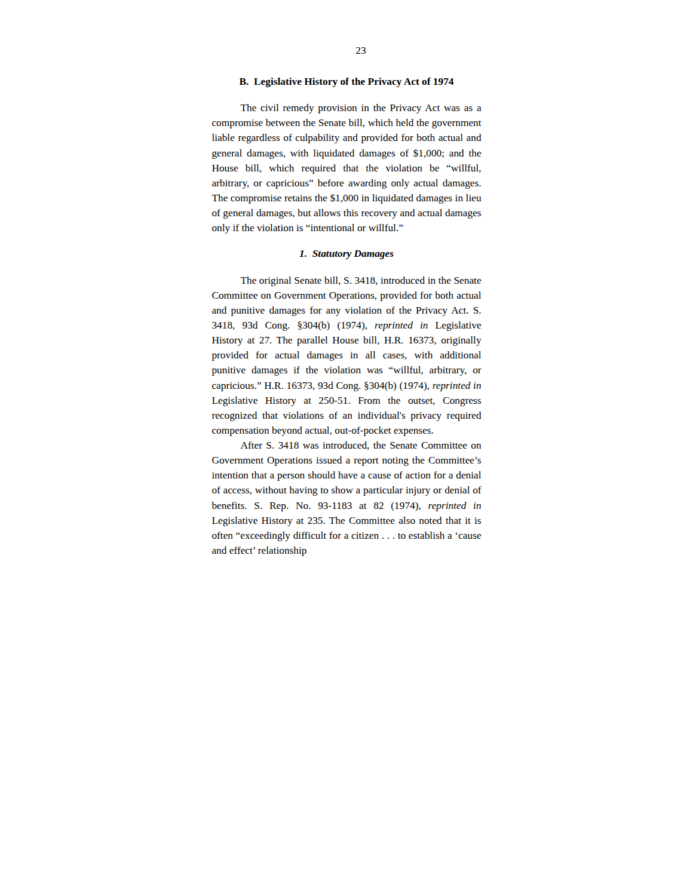23
B. Legislative History of the Privacy Act of 1974
The civil remedy provision in the Privacy Act was as a compromise between the Senate bill, which held the government liable regardless of culpability and provided for both actual and general damages, with liquidated damages of $1,000; and the House bill, which required that the violation be “willful, arbitrary, or capricious” before awarding only actual damages. The compromise retains the $1,000 in liquidated damages in lieu of general damages, but allows this recovery and actual damages only if the violation is “intentional or willful.”
1. Statutory Damages
The original Senate bill, S. 3418, introduced in the Senate Committee on Government Operations, provided for both actual and punitive damages for any violation of the Privacy Act. S. 3418, 93d Cong. §304(b) (1974), reprinted in Legislative History at 27. The parallel House bill, H.R. 16373, originally provided for actual damages in all cases, with additional punitive damages if the violation was “willful, arbitrary, or capricious.” H.R. 16373, 93d Cong. §304(b) (1974), reprinted in Legislative History at 250-51. From the outset, Congress recognized that violations of an individual's privacy required compensation beyond actual, out-of-pocket expenses.
After S. 3418 was introduced, the Senate Committee on Government Operations issued a report noting the Committee’s intention that a person should have a cause of action for a denial of access, without having to show a particular injury or denial of benefits. S. Rep. No. 93-1183 at 82 (1974), reprinted in Legislative History at 235. The Committee also noted that it is often “exceedingly difficult for a citizen . . . to establish a ‘cause and effect’ relationship